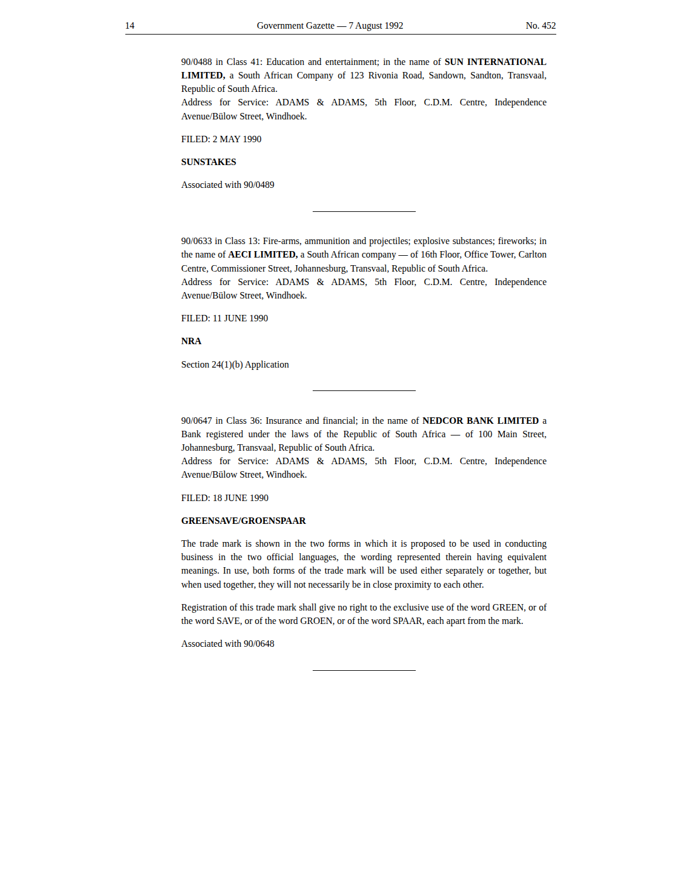14 Government Gazette — 7 August 1992 No. 452
90/0488 in Class 41: Education and entertainment; in the name of SUN INTERNATIONAL LIMITED, a South African Company of 123 Rivonia Road, Sandown, Sandton, Transvaal, Republic of South Africa.
Address for Service: ADAMS & ADAMS, 5th Floor, C.D.M. Centre, Independence Avenue/Bülow Street, Windhoek.
FILED: 2 MAY 1990
SUNSTAKES
Associated with 90/0489
90/0633 in Class 13: Fire-arms, ammunition and projectiles; explosive substances; fireworks; in the name of AECI LIMITED, a South African company — of 16th Floor, Office Tower, Carlton Centre, Commissioner Street, Johannesburg, Transvaal, Republic of South Africa.
Address for Service: ADAMS & ADAMS, 5th Floor, C.D.M. Centre, Independence Avenue/Bülow Street, Windhoek.
FILED: 11 JUNE 1990
NRA
Section 24(1)(b) Application
90/0647 in Class 36: Insurance and financial; in the name of NEDCOR BANK LIMITED a Bank registered under the laws of the Republic of South Africa — of 100 Main Street, Johannesburg, Transvaal, Republic of South Africa.
Address for Service: ADAMS & ADAMS, 5th Floor, C.D.M. Centre, Independence Avenue/Bülow Street, Windhoek.
FILED: 18 JUNE 1990
GREENSAVE/GROENSPAAR
The trade mark is shown in the two forms in which it is proposed to be used in conducting business in the two official languages, the wording represented therein having equivalent meanings. In use, both forms of the trade mark will be used either separately or together, but when used together, they will not necessarily be in close proximity to each other.
Registration of this trade mark shall give no right to the exclusive use of the word GREEN, or of the word SAVE, or of the word GROEN, or of the word SPAAR, each apart from the mark.
Associated with 90/0648